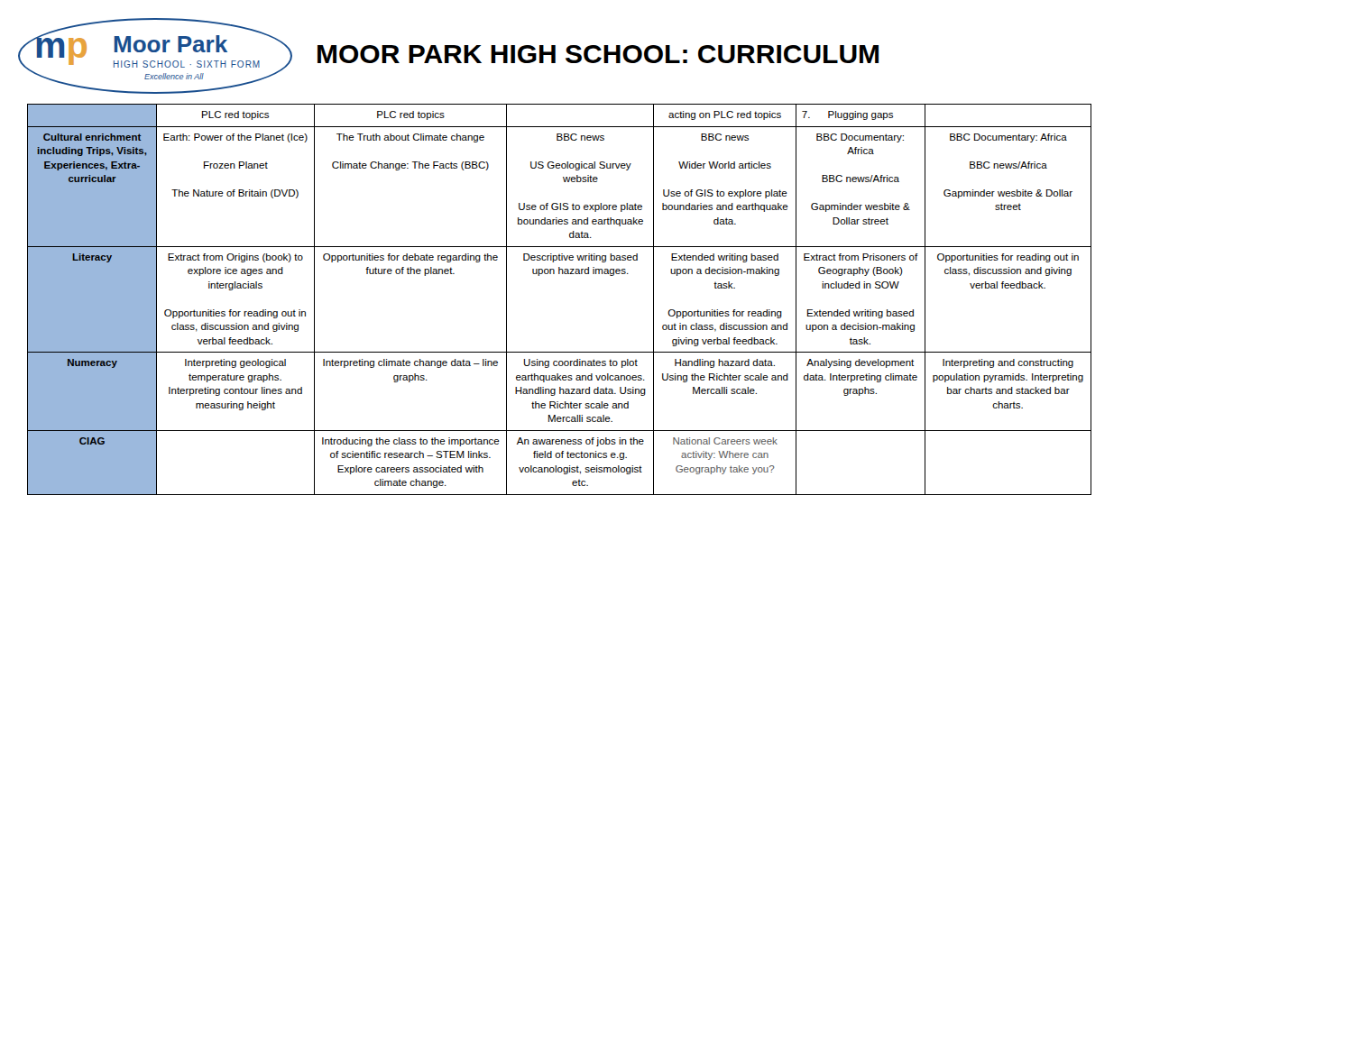mp
Moor Park
HIGH SCHOOL · SIXTH FORM
Excellence in All
MOOR PARK HIGH SCHOOL: CURRICULUM
| | PLC red topics | PLC red topics | | acting on PLC red topics | 7. Plugging gaps | |
| Cultural enrichment including Trips, Visits, Experiences, Extra-curricular | Earth: Power of the Planet (Ice) Frozen Planet The Nature of Britain (DVD) | The Truth about Climate change Climate Change: The Facts (BBC) | BBC news US Geological Survey website Use of GIS to explore plate boundaries and earthquake data. | BBC news Wider World articles Use of GIS to explore plate boundaries and earthquake data. | BBC Documentary: Africa BBC news/Africa Gapminder wesbite & Dollar street | BBC Documentary: Africa BBC news/Africa Gapminder wesbite & Dollar street |
| Literacy | Extract from Origins (book) to explore ice ages and interglacials Opportunities for reading out in class, discussion and giving verbal feedback. | Opportunities for debate regarding the future of the planet. | Descriptive writing based upon hazard images. | Extended writing based upon a decision-making task. Opportunities for reading out in class, discussion and giving verbal feedback. | Extract from Prisoners of Geography (Book) included in SOW Extended writing based upon a decision-making task. | Opportunities for reading out in class, discussion and giving verbal feedback. |
| Numeracy | Interpreting geological temperature graphs. Interpreting contour lines and measuring height | Interpreting climate change data – line graphs. | Using coordinates to plot earthquakes and volcanoes. Handling hazard data. Using the Richter scale and Mercalli scale. | Handling hazard data. Using the Richter scale and Mercalli scale. | Analysing development data. Interpreting climate graphs. | Interpreting and constructing population pyramids. Interpreting bar charts and stacked bar charts. |
| CIAG | | Introducing the class to the importance of scientific research – STEM links. Explore careers associated with climate change. | An awareness of jobs in the field of tectonics e.g. volcanologist, seismologist etc. | National Careers week activity: Where can Geography take you? | | |